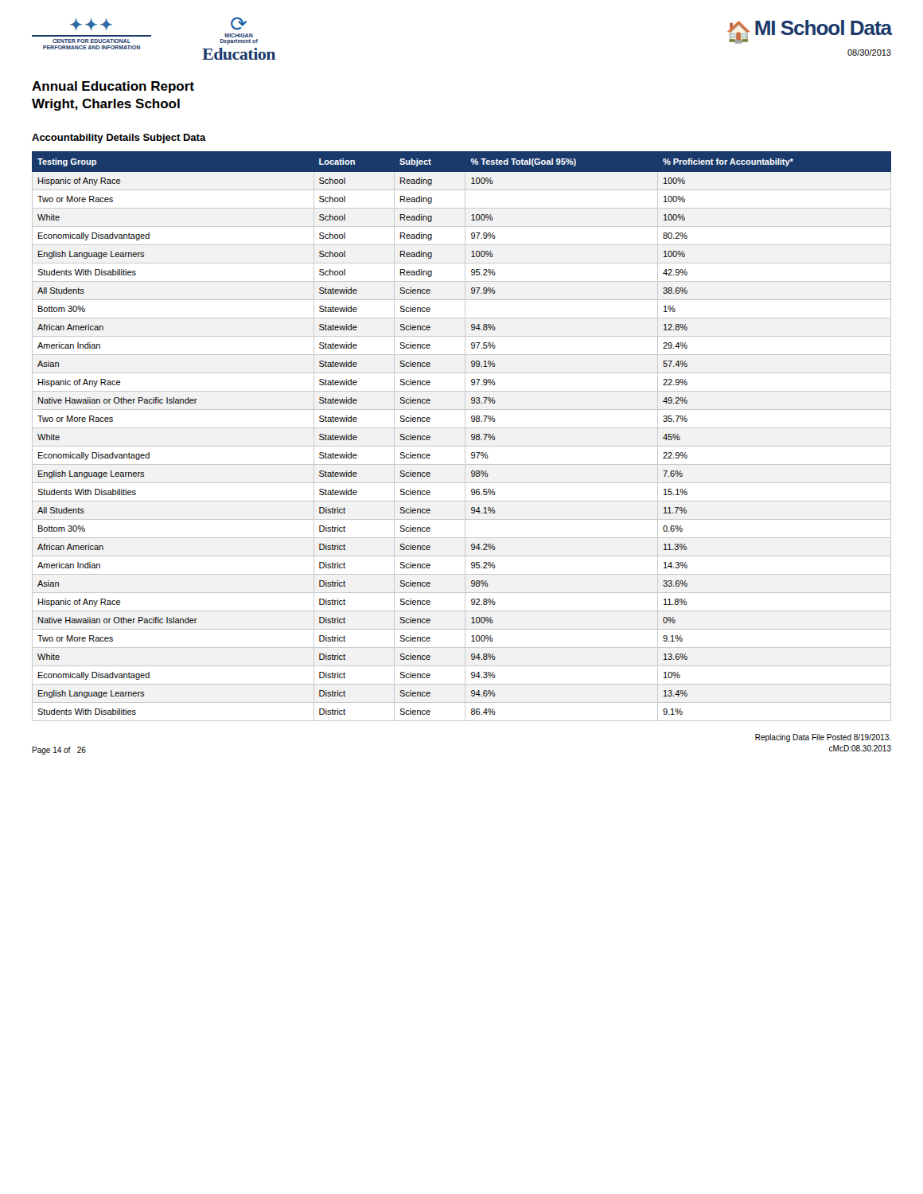✦✦✦
CENTER FOR EDUCATIONAL
PERFORMANCE AND INFORMATION
⟳
MICHIGAN
Department of
Education
🏠 MI School Data
08/30/2013
Annual Education Report
Wright, Charles School
Accountability Details Subject Data
| Testing Group | Location | Subject | % Tested Total(Goal 95%) | % Proficient for Accountability* |
| --- | --- | --- | --- | --- |
| Hispanic of Any Race | School | Reading | 100% | 100% |
| Two or More Races | School | Reading | | 100% |
| White | School | Reading | 100% | 100% |
| Economically Disadvantaged | School | Reading | 97.9% | 80.2% |
| English Language Learners | School | Reading | 100% | 100% |
| Students With Disabilities | School | Reading | 95.2% | 42.9% |
| All Students | Statewide | Science | 97.9% | 38.6% |
| Bottom 30% | Statewide | Science | | 1% |
| African American | Statewide | Science | 94.8% | 12.8% |
| American Indian | Statewide | Science | 97.5% | 29.4% |
| Asian | Statewide | Science | 99.1% | 57.4% |
| Hispanic of Any Race | Statewide | Science | 97.9% | 22.9% |
| Native Hawaiian or Other Pacific Islander | Statewide | Science | 93.7% | 49.2% |
| Two or More Races | Statewide | Science | 98.7% | 35.7% |
| White | Statewide | Science | 98.7% | 45% |
| Economically Disadvantaged | Statewide | Science | 97% | 22.9% |
| English Language Learners | Statewide | Science | 98% | 7.6% |
| Students With Disabilities | Statewide | Science | 96.5% | 15.1% |
| All Students | District | Science | 94.1% | 11.7% |
| Bottom 30% | District | Science | | 0.6% |
| African American | District | Science | 94.2% | 11.3% |
| American Indian | District | Science | 95.2% | 14.3% |
| Asian | District | Science | 98% | 33.6% |
| Hispanic of Any Race | District | Science | 92.8% | 11.8% |
| Native Hawaiian or Other Pacific Islander | District | Science | 100% | 0% |
| Two or More Races | District | Science | 100% | 9.1% |
| White | District | Science | 94.8% | 13.6% |
| Economically Disadvantaged | District | Science | 94.3% | 10% |
| English Language Learners | District | Science | 94.6% | 13.4% |
| Students With Disabilities | District | Science | 86.4% | 9.1% |
Page 14 of 26
Replacing Data File Posted 8/19/2013.
cMcD:08.30.2013